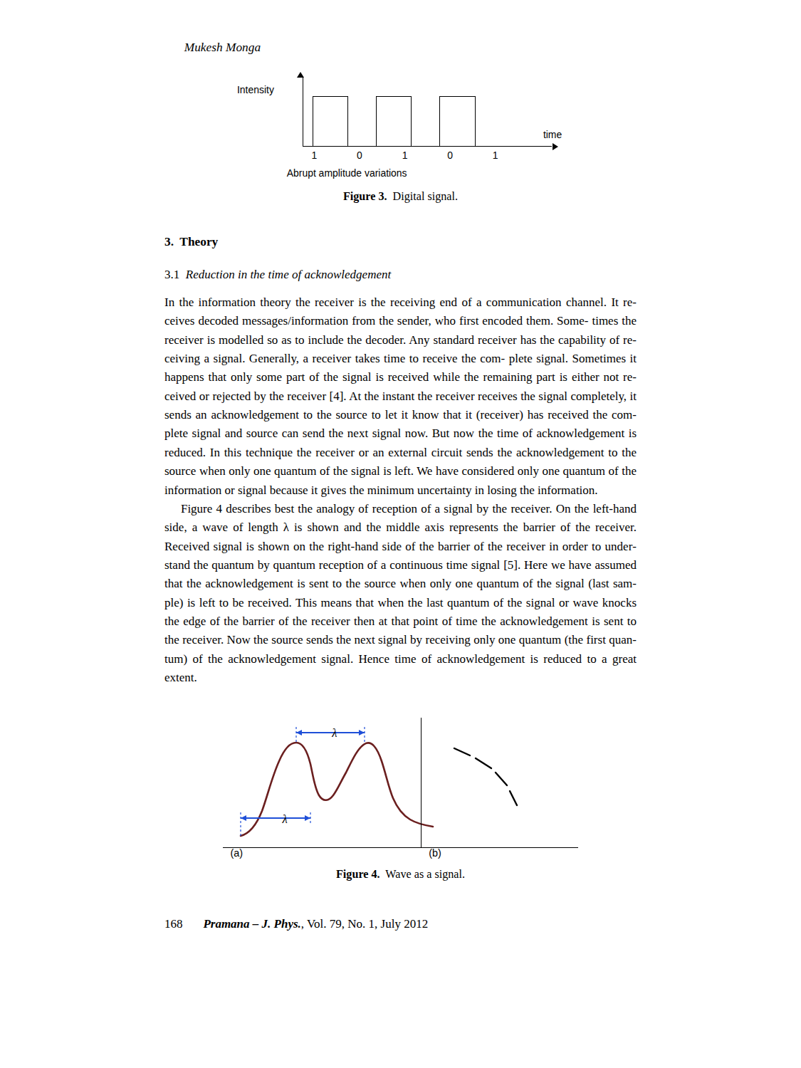Mukesh Monga
Intensity time 10101 Abrupt amplitude variations
Figure 3. Digital signal.
3. Theory
3.1 Reduction in the time of acknowledgement
In the information theory the receiver is the receiving end of a communication channel. It receives decoded messages/information from the sender, who first encoded them. Some- times the receiver is modelled so as to include the decoder. Any standard receiver has the capability of receiving a signal. Generally, a receiver takes time to receive the com- plete signal. Sometimes it happens that only some part of the signal is received while the remaining part is either not received or rejected by the receiver [4]. At the instant the receiver receives the signal completely, it sends an acknowledgement to the source to let it know that it (receiver) has received the complete signal and source can send the next signal now. But now the time of acknowledgement is reduced. In this technique the receiver or an external circuit sends the acknowledgement to the source when only one quantum of the signal is left. We have considered only one quantum of the information or signal because it gives the minimum uncertainty in losing the information.
Figure 4 describes best the analogy of reception of a signal by the receiver. On the left-hand side, a wave of length λ is shown and the middle axis represents the barrier of the receiver. Received signal is shown on the right-hand side of the barrier of the receiver in order to understand the quantum by quantum reception of a continuous time signal [5]. Here we have assumed that the acknowledgement is sent to the source when only one quantum of the signal (last sample) is left to be received. This means that when the last quantum of the signal or wave knocks the edge of the barrier of the receiver then at that point of time the acknowledgement is sent to the receiver. Now the source sends the next signal by receiving only one quantum (the first quantum) of the acknowledgement signal. Hence time of acknowledgement is reduced to a great extent.
λ λ (a) (b)
Figure 4. Wave as a signal.
168 Pramana – J. Phys., Vol. 79, No. 1, July 2012